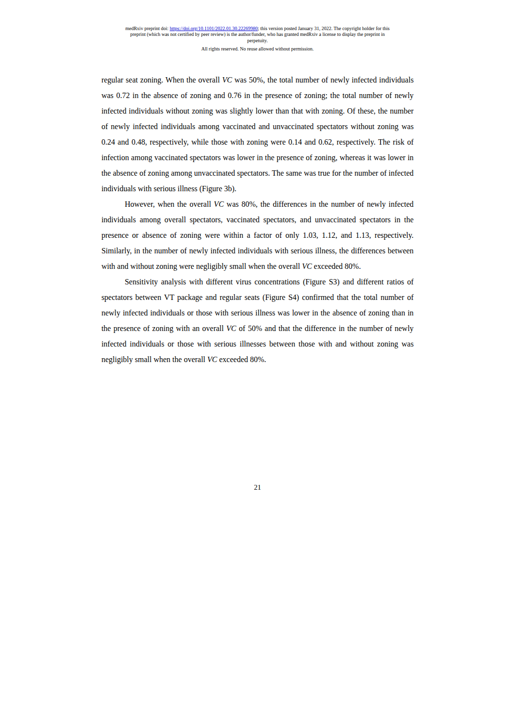medRxiv preprint doi: https://doi.org/10.1101/2022.01.30.22269980; this version posted January 31, 2022. The copyright holder for this
preprint (which was not certified by peer review) is the author/funder, who has granted medRxiv a license to display the preprint in
perpetuity.
All rights reserved. No reuse allowed without permission.
regular seat zoning. When the overall VC was 50%, the total number of newly infected individuals was 0.72 in the absence of zoning and 0.76 in the presence of zoning; the total number of newly infected individuals without zoning was slightly lower than that with zoning. Of these, the number of newly infected individuals among vaccinated and unvaccinated spectators without zoning was 0.24 and 0.48, respectively, while those with zoning were 0.14 and 0.62, respectively. The risk of infection among vaccinated spectators was lower in the presence of zoning, whereas it was lower in the absence of zoning among unvaccinated spectators. The same was true for the number of infected individuals with serious illness (Figure 3b).
However, when the overall VC was 80%, the differences in the number of newly infected individuals among overall spectators, vaccinated spectators, and unvaccinated spectators in the presence or absence of zoning were within a factor of only 1.03, 1.12, and 1.13, respectively. Similarly, in the number of newly infected individuals with serious illness, the differences between with and without zoning were negligibly small when the overall VC exceeded 80%.
Sensitivity analysis with different virus concentrations (Figure S3) and different ratios of spectators between VT package and regular seats (Figure S4) confirmed that the total number of newly infected individuals or those with serious illness was lower in the absence of zoning than in the presence of zoning with an overall VC of 50% and that the difference in the number of newly infected individuals or those with serious illnesses between those with and without zoning was negligibly small when the overall VC exceeded 80%.
21